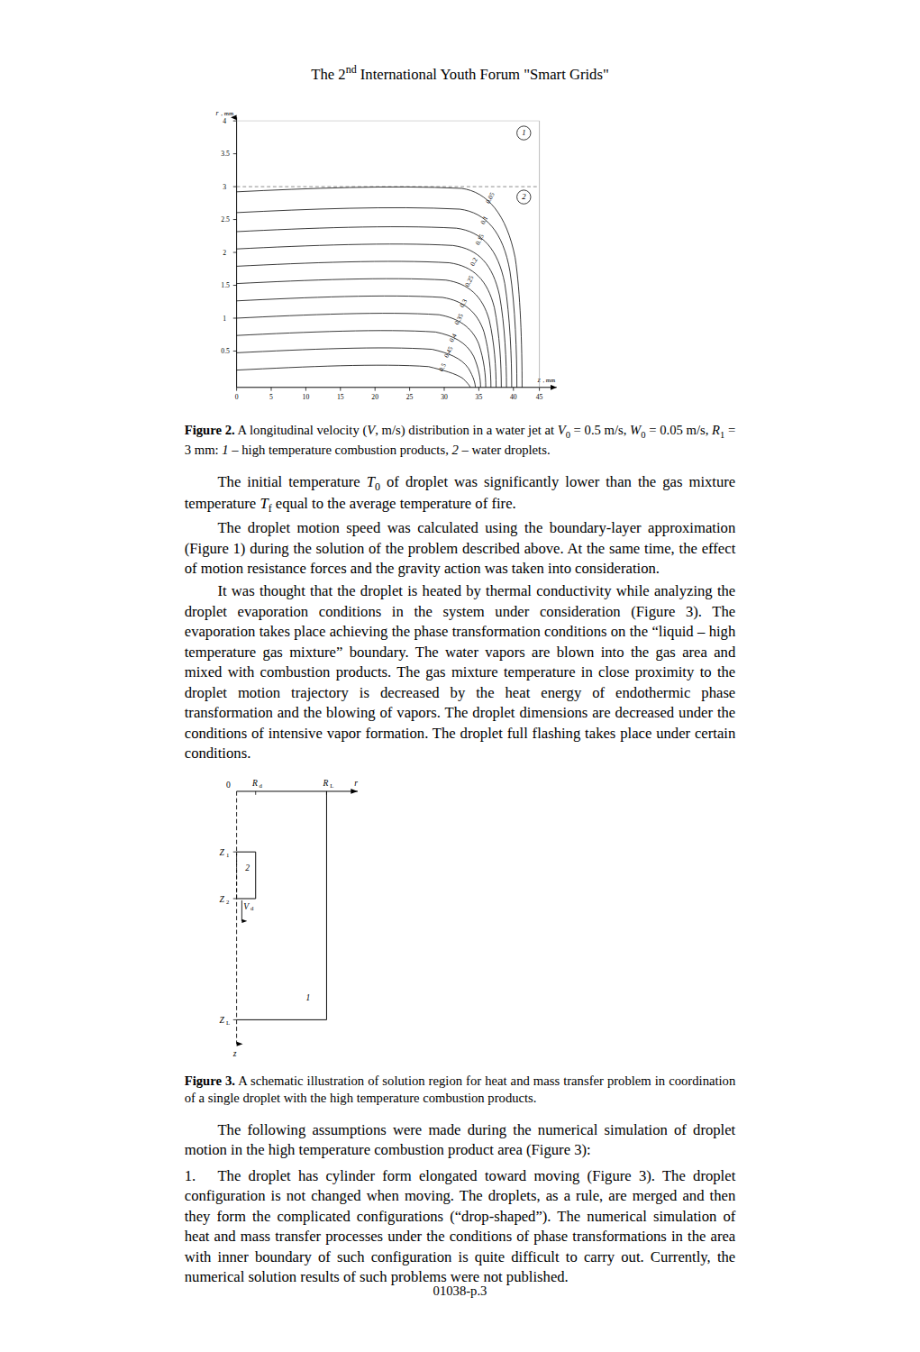The 2nd International Youth Forum "Smart Grids"
r , mm z , mm 4 3.5 3 2.5 2 1.5 1 0.5 0 5 10 15 20 25 30 35 40 45 1 2 0.05 0.1 0.15 0.2 0.25 0.3 0.35 0.4 0.45 0.5
Figure 2. A longitudinal velocity (V, m/s) distribution in a water jet at V0 = 0.5 m/s, W0 = 0.05 m/s, R1 = 3 mm: 1 – high temperature combustion products, 2 – water droplets.
The initial temperature T0 of droplet was significantly lower than the gas mixture temperature Tf equal to the average temperature of fire.
The droplet motion speed was calculated using the boundary-layer approximation (Figure 1) during the solution of the problem described above. At the same time, the effect of motion resistance forces and the gravity action was taken into consideration.
It was thought that the droplet is heated by thermal conductivity while analyzing the droplet evaporation conditions in the system under consideration (Figure 3). The evaporation takes place achieving the phase transformation conditions on the “liquid – high temperature gas mixture” boundary. The water vapors are blown into the gas area and mixed with combustion products. The gas mixture temperature in close proximity to the droplet motion trajectory is decreased by the heat energy of endothermic phase transformation and the blowing of vapors. The droplet dimensions are decreased under the conditions of intensive vapor formation. The droplet full flashing takes place under certain conditions.
0 r z R d R L Z 1 Z 2 Z L 2 1 V d
Figure 3. A schematic illustration of solution region for heat and mass transfer problem in coordination of a single droplet with the high temperature combustion products.
The following assumptions were made during the numerical simulation of droplet motion in the high temperature combustion product area (Figure 3):
1. The droplet has cylinder form elongated toward moving (Figure 3). The droplet configuration is not changed when moving. The droplets, as a rule, are merged and then they form the complicated configurations (“drop-shaped”). The numerical simulation of heat and mass transfer processes under the conditions of phase transformations in the area with inner boundary of such configuration is quite difficult to carry out. Currently, the numerical solution results of such problems were not published.
01038-p.3